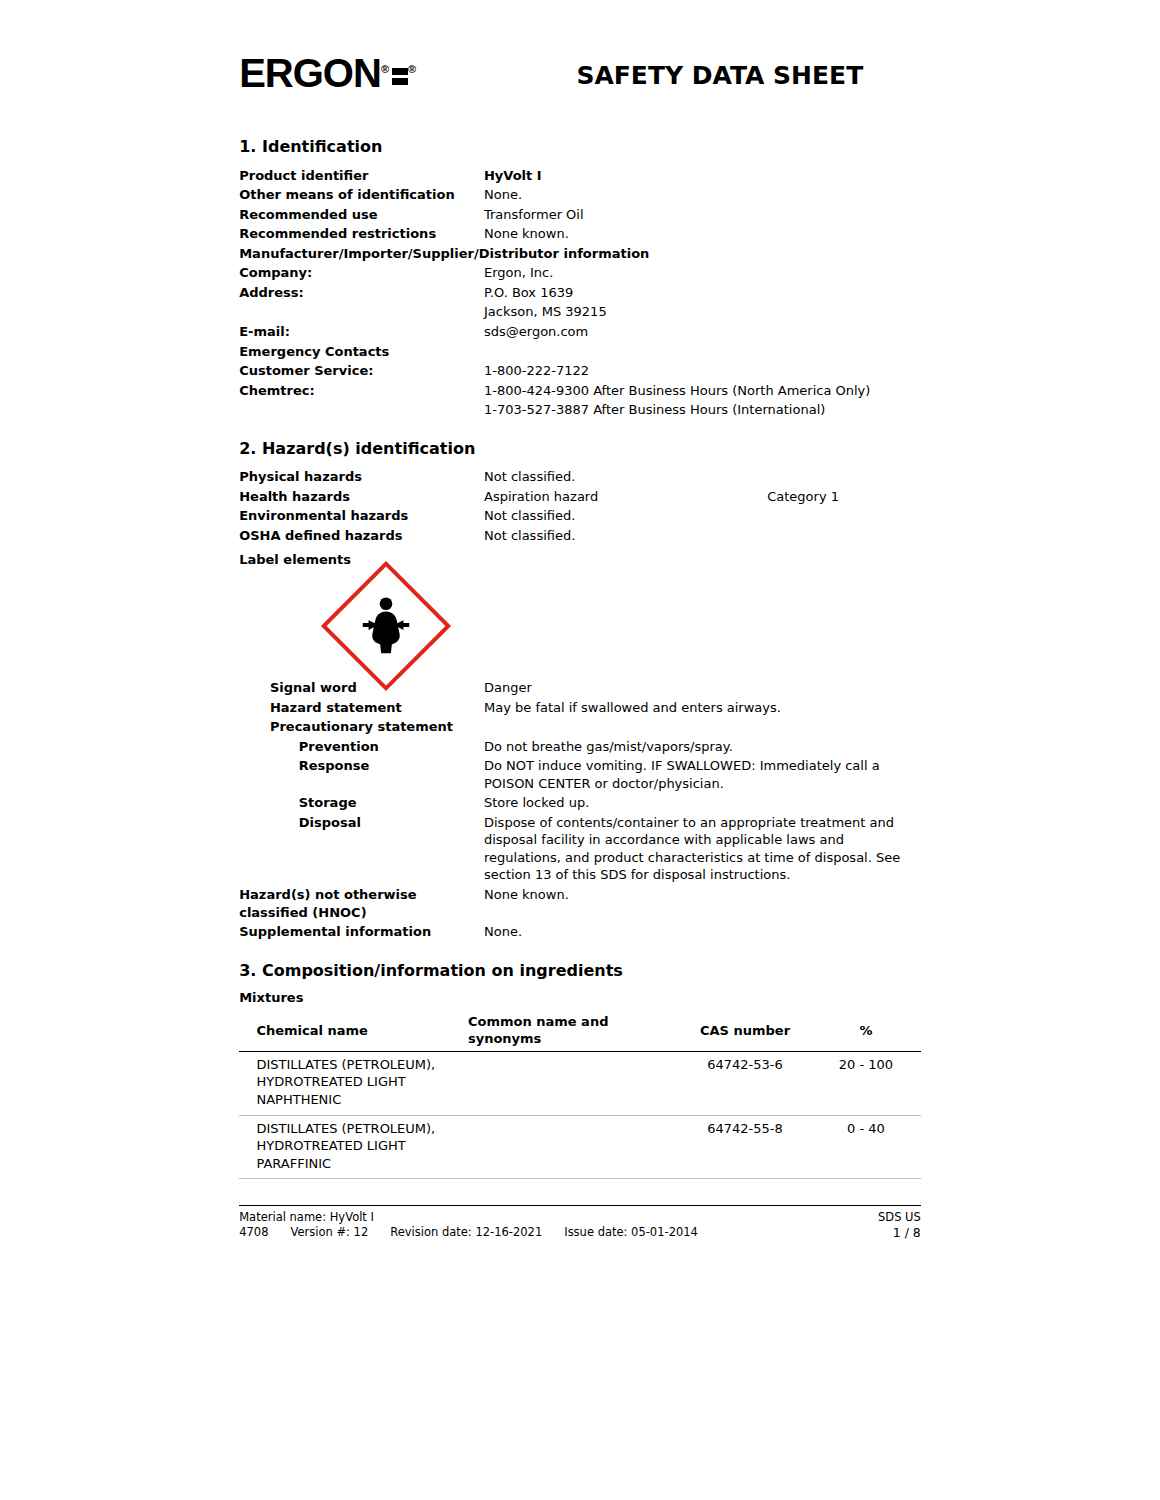ERGON® ®
SAFETY DATA SHEET
1. Identification
| Product identifier | HyVolt I |
| Other means of identification | None. |
| Recommended use | Transformer Oil |
| Recommended restrictions | None known. |
| Manufacturer/Importer/Supplier/Distributor information |
| Company: | Ergon, Inc. |
| Address: | P.O. Box 1639 |
| | Jackson, MS 39215 |
| E-mail: | sds@ergon.com |
| Emergency Contacts |
| Customer Service: | 1-800-222-7122 |
| Chemtrec: | 1-800-424-9300 After Business Hours (North America Only) |
| | 1-703-527-3887 After Business Hours (International) |
2. Hazard(s) identification
| Physical hazards | Not classified. | |
| Health hazards | Aspiration hazard | Category 1 |
| Environmental hazards | Not classified. | |
| OSHA defined hazards | Not classified. | |
| Label elements |
| Signal word | Danger |
| Hazard statement | May be fatal if swallowed and enters airways. |
| Precautionary statement | |
| Prevention | Do not breathe gas/mist/vapors/spray. |
| Response | Do NOT induce vomiting. IF SWALLOWED: Immediately call a POISON CENTER or doctor/physician. |
| Storage | Store locked up. |
| Disposal | Dispose of contents/container to an appropriate treatment and disposal facility in accordance with applicable laws and regulations, and product characteristics at time of disposal. See section 13 of this SDS for disposal instructions. |
| Hazard(s) not otherwise classified (HNOC) | None known. |
| Supplemental information | None. |
3. Composition/information on ingredients
Mixtures
| Chemical name | Common name and synonyms | CAS number | % |
| --- | --- | --- | --- |
| DISTILLATES (PETROLEUM), HYDROTREATED LIGHT NAPHTHENIC | | 64742-53-6 | 20 - 100 |
| DISTILLATES (PETROLEUM), HYDROTREATED LIGHT PARAFFINIC | | 64742-55-8 | 0 - 40 |
Material name: HyVolt I
4708 Version #: 12 Revision date: 12-16-2021 Issue date: 05-01-2014
SDS US
1 / 8